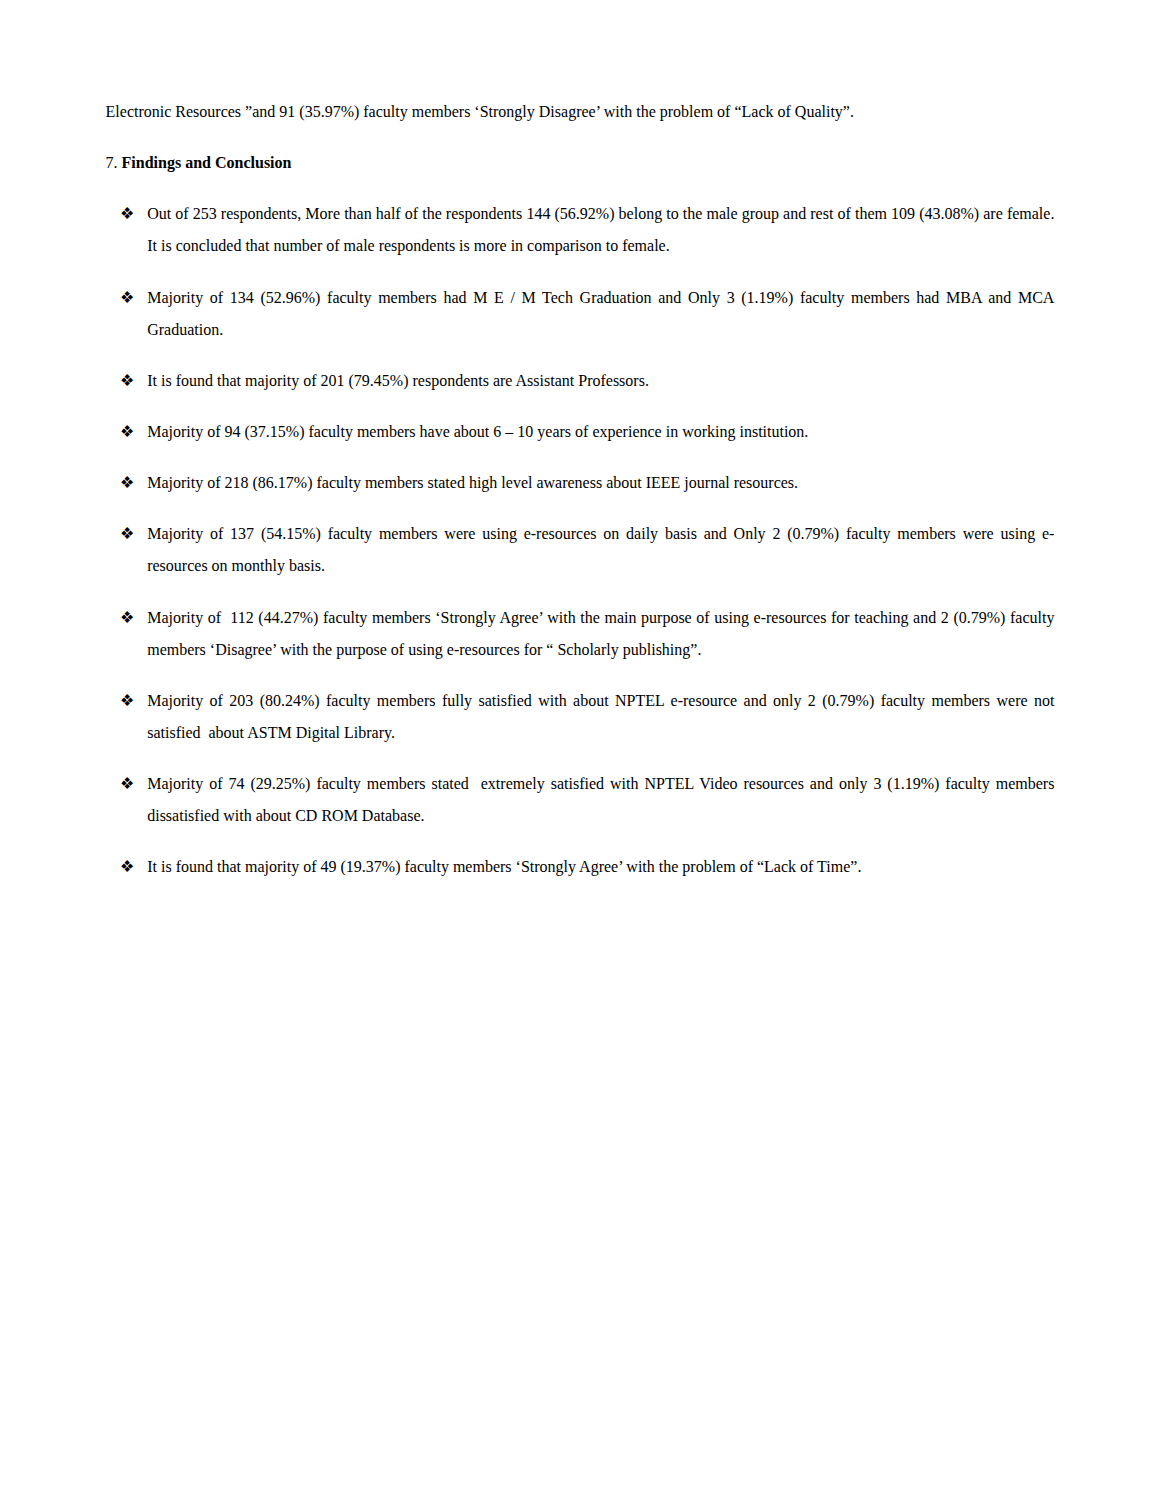Electronic Resources ”and 91 (35.97%) faculty members ‘Strongly Disagree’ with the problem of “Lack of Quality”.
7. Findings and Conclusion
Out of 253 respondents, More than half of the respondents 144 (56.92%) belong to the male group and rest of them 109 (43.08%) are female. It is concluded that number of male respondents is more in comparison to female.
Majority of 134 (52.96%) faculty members had M E / M Tech Graduation and Only 3 (1.19%) faculty members had MBA and MCA Graduation.
It is found that majority of 201 (79.45%) respondents are Assistant Professors.
Majority of 94 (37.15%) faculty members have about 6 – 10 years of experience in working institution.
Majority of 218 (86.17%) faculty members stated high level awareness about IEEE journal resources.
Majority of 137 (54.15%) faculty members were using e-resources on daily basis and Only 2 (0.79%) faculty members were using e-resources on monthly basis.
Majority of 112 (44.27%) faculty members ‘Strongly Agree’ with the main purpose of using e-resources for teaching and 2 (0.79%) faculty members ‘Disagree’ with the purpose of using e-resources for “ Scholarly publishing”.
Majority of 203 (80.24%) faculty members fully satisfied with about NPTEL e-resource and only 2 (0.79%) faculty members were not satisfied about ASTM Digital Library.
Majority of 74 (29.25%) faculty members stated extremely satisfied with NPTEL Video resources and only 3 (1.19%) faculty members dissatisfied with about CD ROM Database.
It is found that majority of 49 (19.37%) faculty members ‘Strongly Agree’ with the problem of “Lack of Time”.